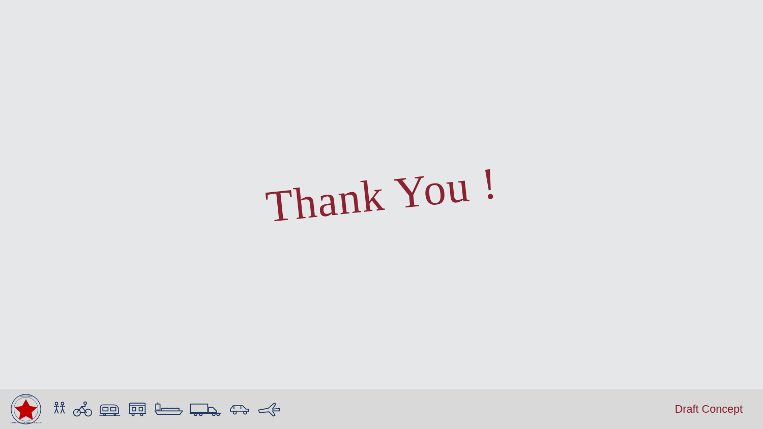Thank You !
WISCONSIN DEPARTMENT OF TRANSPORTATION
Draft Concept